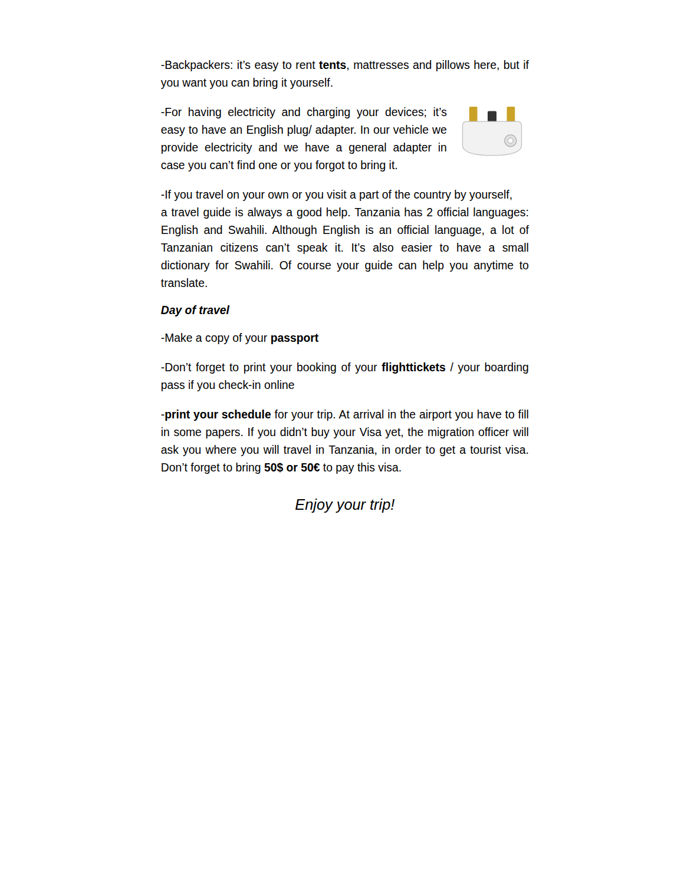-Backpackers: it’s easy to rent tents, mattresses and pillows here, but if you want you can bring it yourself.
-For having electricity and charging your devices; it’s easy to have an English plug/ adapter. In our vehicle we provide electricity and we have a general adapter in case you can’t find one or you forgot to bring it.
-If you travel on your own or you visit a part of the country by yourself,
a travel guide is always a good help. Tanzania has 2 official languages: English and Swahili. Although English is an official language, a lot of Tanzanian citizens can’t speak it. It’s also easier to have a small dictionary for Swahili. Of course your guide can help you anytime to translate.
Day of travel
-Make a copy of your passport
-Don’t forget to print your booking of your flighttickets / your boarding pass if you check-in online
-print your schedule for your trip. At arrival in the airport you have to fill in some papers. If you didn’t buy your Visa yet, the migration officer will ask you where you will travel in Tanzania, in order to get a tourist visa. Don’t forget to bring 50$ or 50€ to pay this visa.
Enjoy your trip!